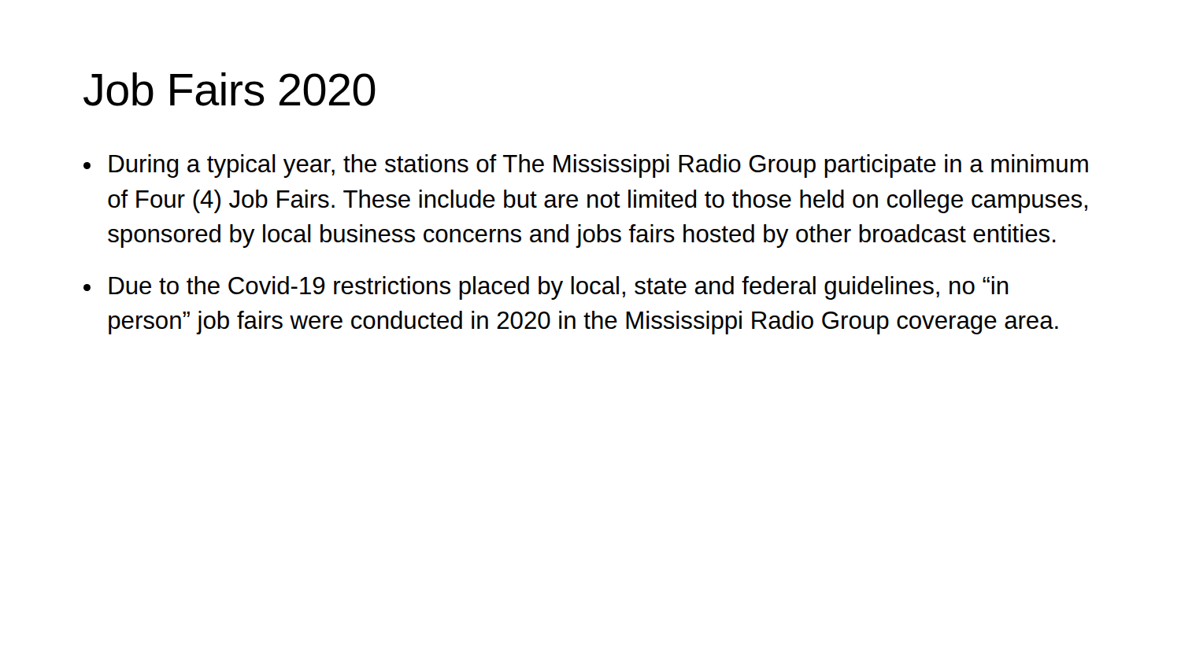Job Fairs 2020
During a typical year, the stations of The Mississippi Radio Group participate in a minimum of Four (4) Job Fairs. These include but are not limited to those held on college campuses, sponsored by local business concerns and jobs fairs hosted by other broadcast entities.
Due to the Covid-19 restrictions placed by local, state and federal guidelines, no “in person” job fairs were conducted in 2020 in the Mississippi Radio Group coverage area.